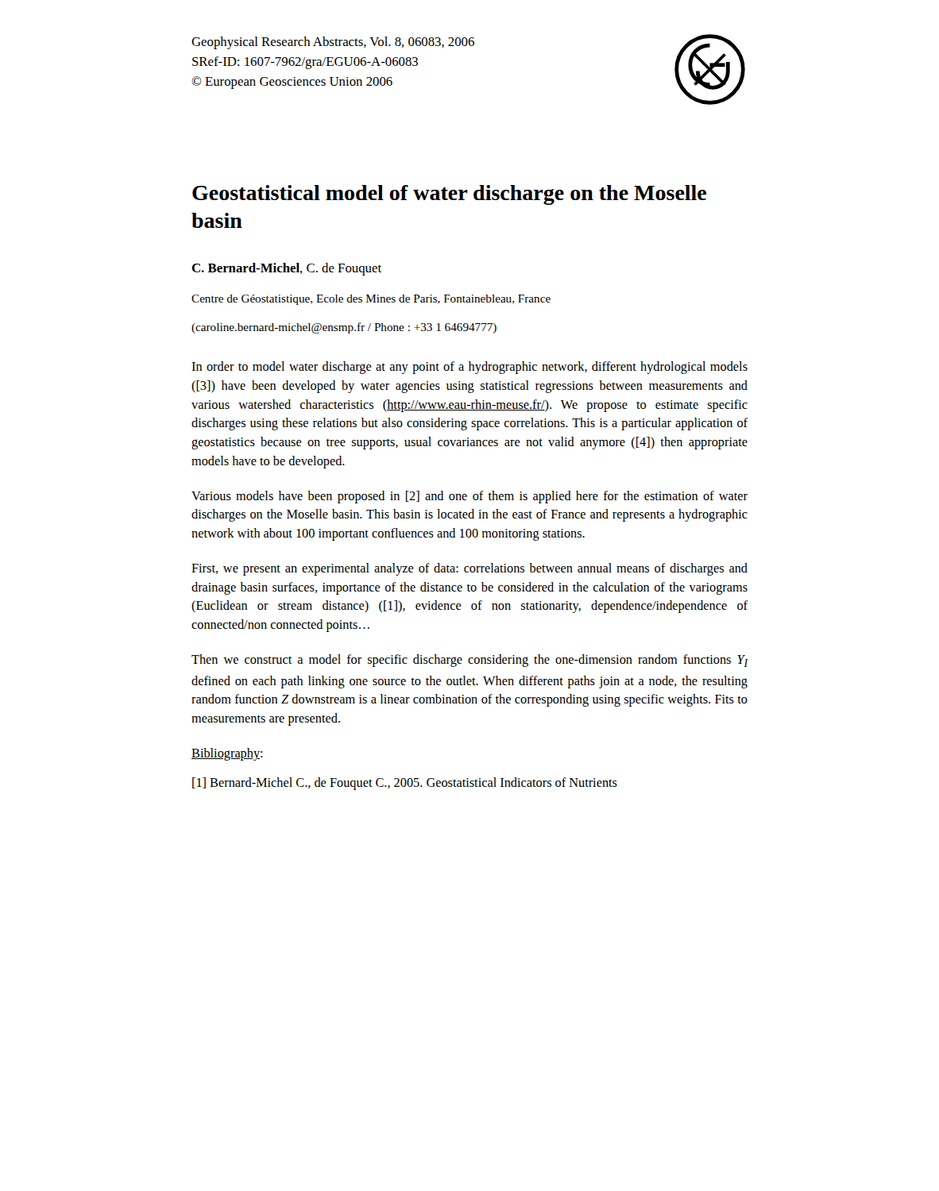Geophysical Research Abstracts, Vol. 8, 06083, 2006
SRef-ID: 1607-7962/gra/EGU06-A-06083
© European Geosciences Union 2006
EGU logo
Geostatistical model of water discharge on the Moselle basin
C. Bernard-Michel, C. de Fouquet
Centre de Géostatistique, Ecole des Mines de Paris, Fontainebleau, France
(caroline.bernard-michel@ensmp.fr / Phone : +33 1 64694777)
In order to model water discharge at any point of a hydrographic network, different hydrological models ([3]) have been developed by water agencies using statistical regressions between measurements and various watershed characteristics (http://www.eau-rhin-meuse.fr/). We propose to estimate specific discharges using these relations but also considering space correlations. This is a particular application of geostatistics because on tree supports, usual covariances are not valid anymore ([4]) then appropriate models have to be developed.
Various models have been proposed in [2] and one of them is applied here for the estimation of water discharges on the Moselle basin. This basin is located in the east of France and represents a hydrographic network with about 100 important confluences and 100 monitoring stations.
First, we present an experimental analyze of data: correlations between annual means of discharges and drainage basin surfaces, importance of the distance to be considered in the calculation of the variograms (Euclidean or stream distance) ([1]), evidence of non stationarity, dependence/independence of connected/non connected points…
Then we construct a model for specific discharge considering the one-dimension random functions YI defined on each path linking one source to the outlet. When different paths join at a node, the resulting random function Z downstream is a linear combination of the corresponding using specific weights. Fits to measurements are presented.
Bibliography:
[1] Bernard-Michel C., de Fouquet C., 2005. Geostatistical Indicators of Nutrients